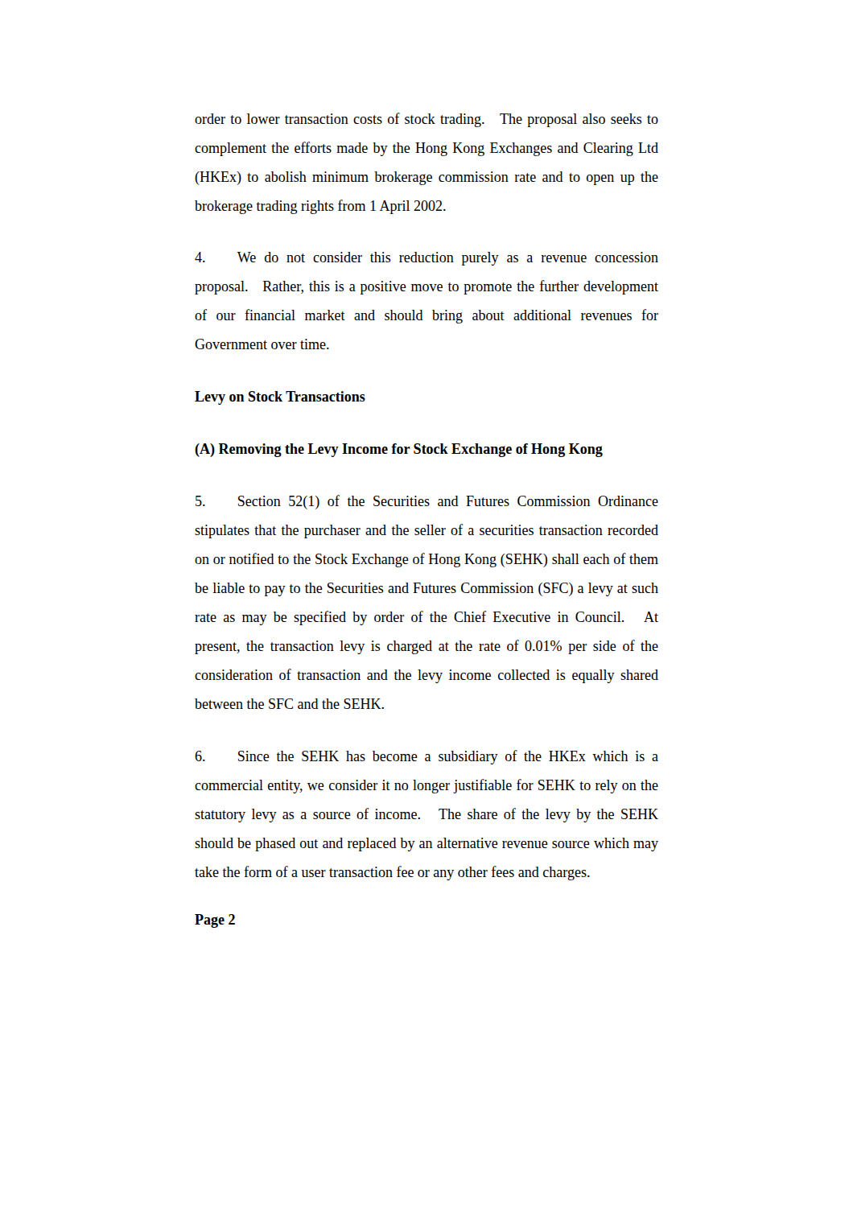order to lower transaction costs of stock trading. The proposal also seeks to complement the efforts made by the Hong Kong Exchanges and Clearing Ltd (HKEx) to abolish minimum brokerage commission rate and to open up the brokerage trading rights from 1 April 2002.
4. We do not consider this reduction purely as a revenue concession proposal. Rather, this is a positive move to promote the further development of our financial market and should bring about additional revenues for Government over time.
Levy on Stock Transactions
(A) Removing the Levy Income for Stock Exchange of Hong Kong
5. Section 52(1) of the Securities and Futures Commission Ordinance stipulates that the purchaser and the seller of a securities transaction recorded on or notified to the Stock Exchange of Hong Kong (SEHK) shall each of them be liable to pay to the Securities and Futures Commission (SFC) a levy at such rate as may be specified by order of the Chief Executive in Council. At present, the transaction levy is charged at the rate of 0.01% per side of the consideration of transaction and the levy income collected is equally shared between the SFC and the SEHK.
6. Since the SEHK has become a subsidiary of the HKEx which is a commercial entity, we consider it no longer justifiable for SEHK to rely on the statutory levy as a source of income. The share of the levy by the SEHK should be phased out and replaced by an alternative revenue source which may take the form of a user transaction fee or any other fees and charges.
Page 2